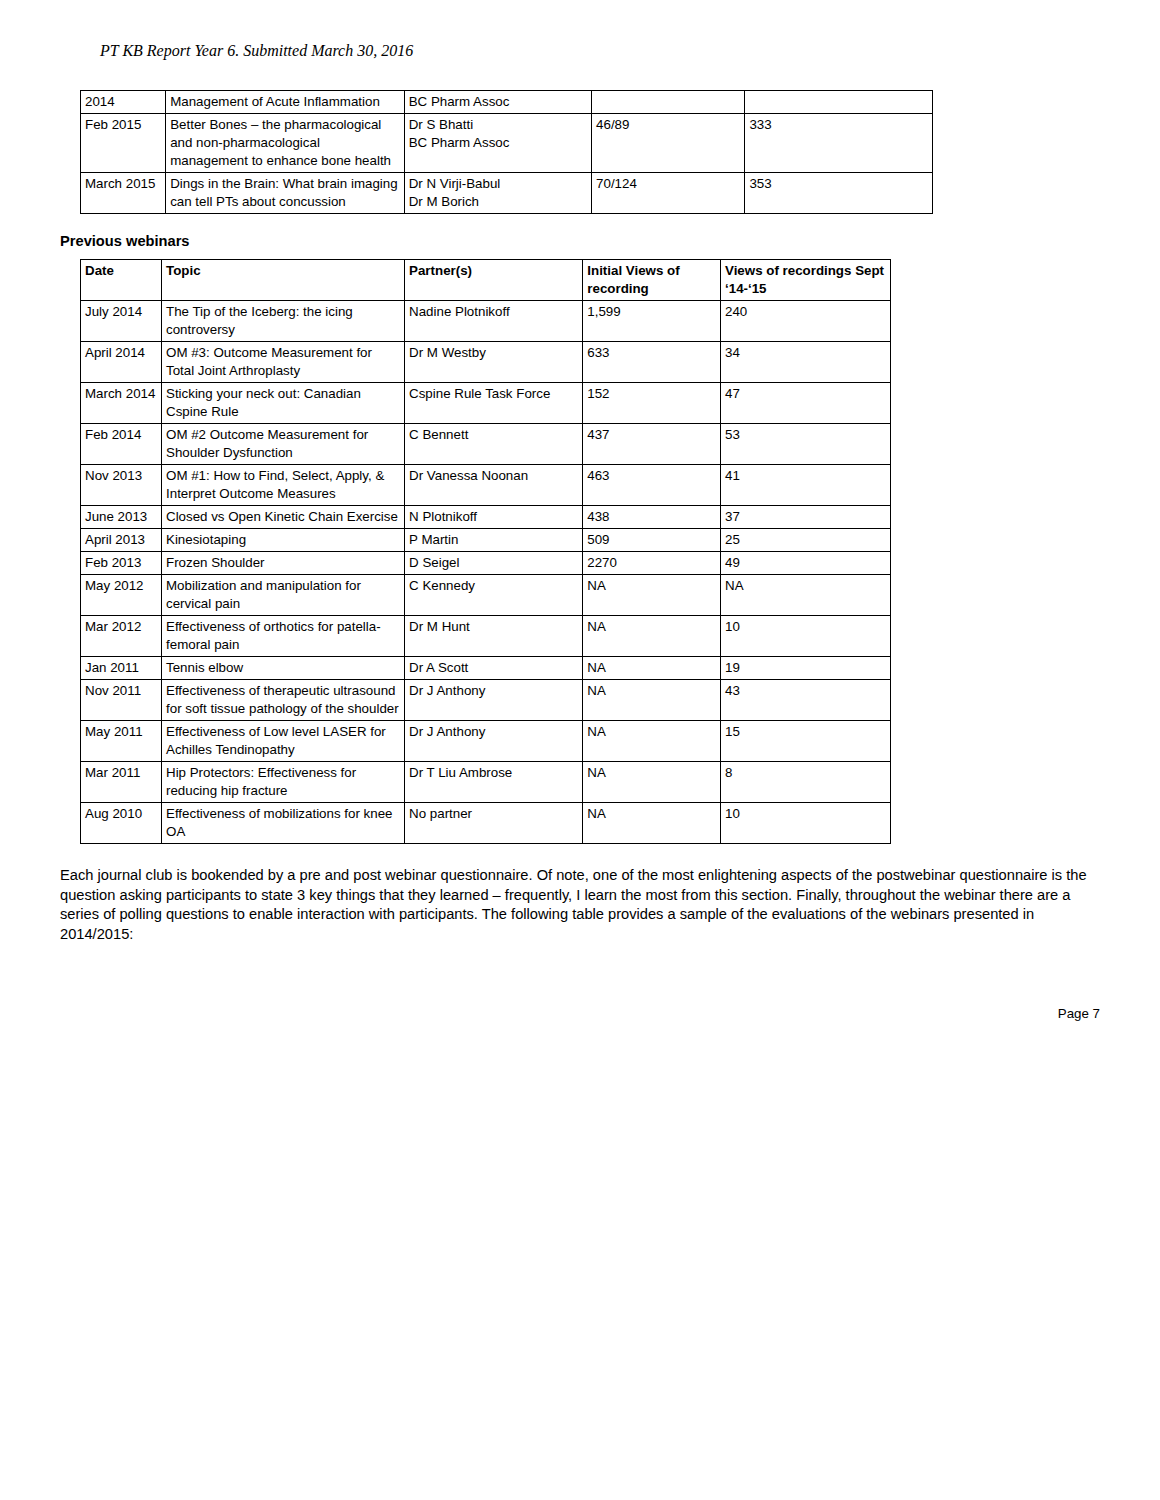PT KB Report Year 6. Submitted March 30, 2016
| 2014 | Management of Acute Inflammation | BC Pharm Assoc | | |
| Feb 2015 | Better Bones – the pharmacological and non-pharmacological management to enhance bone health | Dr S Bhatti BC Pharm Assoc | 46/89 | 333 |
| March 2015 | Dings in the Brain: What brain imaging can tell PTs about concussion | Dr N Virji-Babul Dr M Borich | 70/124 | 353 |
Previous webinars
| Date | Topic | Partner(s) | Initial Views of recording | Views of recordings Sept ‘14-‘15 |
| --- | --- | --- | --- | --- |
| July 2014 | The Tip of the Iceberg: the icing controversy | Nadine Plotnikoff | 1,599 | 240 |
| April 2014 | OM #3: Outcome Measurement for Total Joint Arthroplasty | Dr M Westby | 633 | 34 |
| March 2014 | Sticking your neck out: Canadian Cspine Rule | Cspine Rule Task Force | 152 | 47 |
| Feb 2014 | OM #2 Outcome Measurement for Shoulder Dysfunction | C Bennett | 437 | 53 |
| Nov 2013 | OM #1: How to Find, Select, Apply, & Interpret Outcome Measures | Dr Vanessa Noonan | 463 | 41 |
| June 2013 | Closed vs Open Kinetic Chain Exercise | N Plotnikoff | 438 | 37 |
| April 2013 | Kinesiotaping | P Martin | 509 | 25 |
| Feb 2013 | Frozen Shoulder | D Seigel | 2270 | 49 |
| May 2012 | Mobilization and manipulation for cervical pain | C Kennedy | NA | NA |
| Mar 2012 | Effectiveness of orthotics for patella-femoral pain | Dr M Hunt | NA | 10 |
| Jan 2011 | Tennis elbow | Dr A Scott | NA | 19 |
| Nov 2011 | Effectiveness of therapeutic ultrasound for soft tissue pathology of the shoulder | Dr J Anthony | NA | 43 |
| May 2011 | Effectiveness of Low level LASER for Achilles Tendinopathy | Dr J Anthony | NA | 15 |
| Mar 2011 | Hip Protectors: Effectiveness for reducing hip fracture | Dr T Liu Ambrose | NA | 8 |
| Aug 2010 | Effectiveness of mobilizations for knee OA | No partner | NA | 10 |
Each journal club is bookended by a pre and post webinar questionnaire. Of note, one of the most enlightening aspects of the postwebinar questionnaire is the question asking participants to state 3 key things that they learned – frequently, I learn the most from this section. Finally, throughout the webinar there are a series of polling questions to enable interaction with participants. The following table provides a sample of the evaluations of the webinars presented in 2014/2015:
Page 7